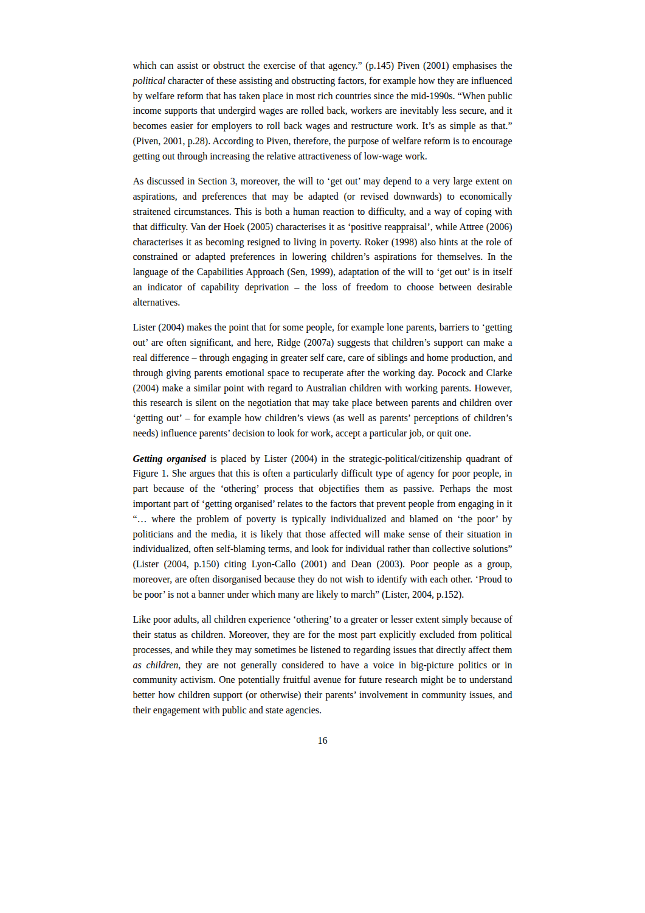which can assist or obstruct the exercise of that agency.” (p.145) Piven (2001) emphasises the political character of these assisting and obstructing factors, for example how they are influenced by welfare reform that has taken place in most rich countries since the mid-1990s. “When public income supports that undergird wages are rolled back, workers are inevitably less secure, and it becomes easier for employers to roll back wages and restructure work. It’s as simple as that.” (Piven, 2001, p.28). According to Piven, therefore, the purpose of welfare reform is to encourage getting out through increasing the relative attractiveness of low-wage work.
As discussed in Section 3, moreover, the will to ‘get out’ may depend to a very large extent on aspirations, and preferences that may be adapted (or revised downwards) to economically straitened circumstances. This is both a human reaction to difficulty, and a way of coping with that difficulty. Van der Hoek (2005) characterises it as ‘positive reappraisal’, while Attree (2006) characterises it as becoming resigned to living in poverty. Roker (1998) also hints at the role of constrained or adapted preferences in lowering children’s aspirations for themselves. In the language of the Capabilities Approach (Sen, 1999), adaptation of the will to ‘get out’ is in itself an indicator of capability deprivation – the loss of freedom to choose between desirable alternatives.
Lister (2004) makes the point that for some people, for example lone parents, barriers to ‘getting out’ are often significant, and here, Ridge (2007a) suggests that children’s support can make a real difference – through engaging in greater self care, care of siblings and home production, and through giving parents emotional space to recuperate after the working day. Pocock and Clarke (2004) make a similar point with regard to Australian children with working parents. However, this research is silent on the negotiation that may take place between parents and children over ‘getting out’ – for example how children’s views (as well as parents’ perceptions of children’s needs) influence parents’ decision to look for work, accept a particular job, or quit one.
Getting organised is placed by Lister (2004) in the strategic-political/citizenship quadrant of Figure 1. She argues that this is often a particularly difficult type of agency for poor people, in part because of the ‘othering’ process that objectifies them as passive. Perhaps the most important part of ‘getting organised’ relates to the factors that prevent people from engaging in it “… where the problem of poverty is typically individualized and blamed on ‘the poor’ by politicians and the media, it is likely that those affected will make sense of their situation in individualized, often self-blaming terms, and look for individual rather than collective solutions” (Lister (2004, p.150) citing Lyon-Callo (2001) and Dean (2003). Poor people as a group, moreover, are often disorganised because they do not wish to identify with each other. ‘Proud to be poor’ is not a banner under which many are likely to march” (Lister, 2004, p.152).
Like poor adults, all children experience ‘othering’ to a greater or lesser extent simply because of their status as children. Moreover, they are for the most part explicitly excluded from political processes, and while they may sometimes be listened to regarding issues that directly affect them as children, they are not generally considered to have a voice in big-picture politics or in community activism. One potentially fruitful avenue for future research might be to understand better how children support (or otherwise) their parents’ involvement in community issues, and their engagement with public and state agencies.
16